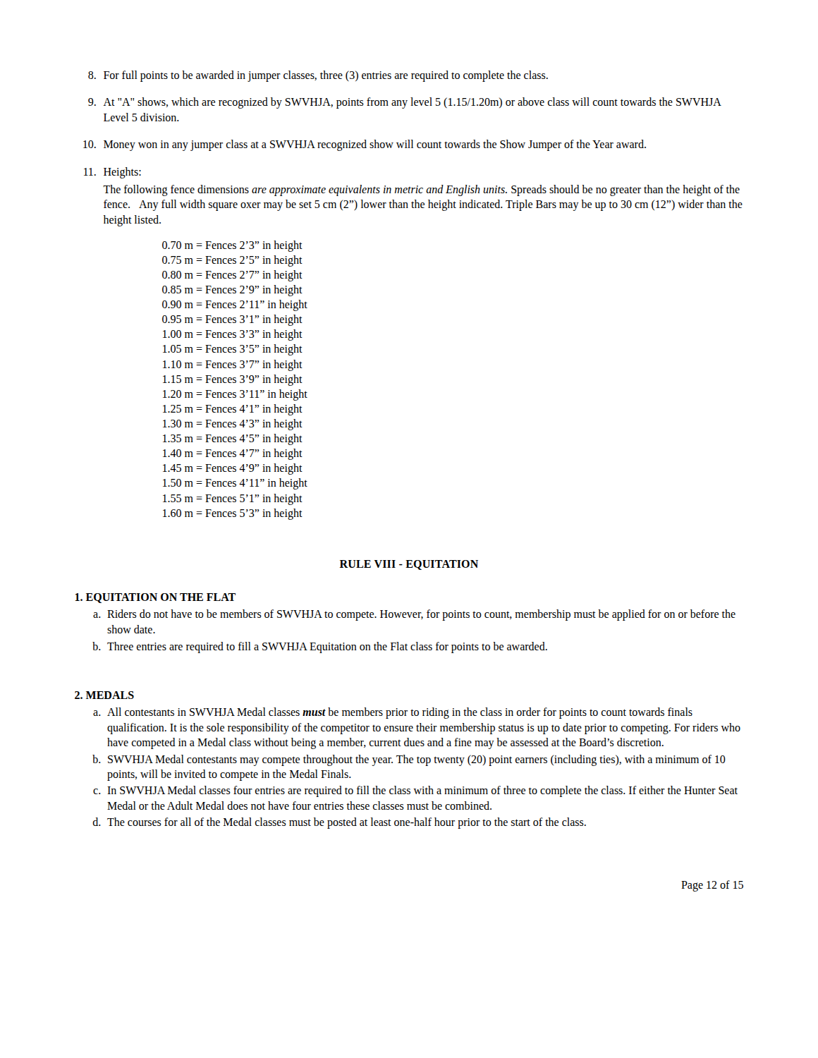For full points to be awarded in jumper classes, three (3) entries are required to complete the class.
At "A" shows, which are recognized by SWVHJA, points from any level 5 (1.15/1.20m) or above class will count towards the SWVHJA Level 5 division.
Money won in any jumper class at a SWVHJA recognized show will count towards the Show Jumper of the Year award.
Heights:
The following fence dimensions are approximate equivalents in metric and English units. Spreads should be no greater than the height of the fence. Any full width square oxer may be set 5 cm (2”) lower than the height indicated. Triple Bars may be up to 30 cm (12”) wider than the height listed.
0.70 m = Fences 2’3” in height
0.75 m = Fences 2’5” in height
0.80 m = Fences 2’7” in height
0.85 m = Fences 2’9” in height
0.90 m = Fences 2’11” in height
0.95 m = Fences 3’1” in height
1.00 m = Fences 3’3” in height
1.05 m = Fences 3’5” in height
1.10 m = Fences 3’7” in height
1.15 m = Fences 3’9” in height
1.20 m = Fences 3’11” in height
1.25 m = Fences 4’1” in height
1.30 m = Fences 4’3” in height
1.35 m = Fences 4’5” in height
1.40 m = Fences 4’7” in height
1.45 m = Fences 4’9” in height
1.50 m = Fences 4’11” in height
1.55 m = Fences 5’1” in height
1.60 m = Fences 5’3” in height
RULE VIII - EQUITATION
1. EQUITATION ON THE FLAT
Riders do not have to be members of SWVHJA to compete. However, for points to count, membership must be applied for on or before the show date.
Three entries are required to fill a SWVHJA Equitation on the Flat class for points to be awarded.
2. MEDALS
All contestants in SWVHJA Medal classes must be members prior to riding in the class in order for points to count towards finals qualification. It is the sole responsibility of the competitor to ensure their membership status is up to date prior to competing. For riders who have competed in a Medal class without being a member, current dues and a fine may be assessed at the Board’s discretion.
SWVHJA Medal contestants may compete throughout the year. The top twenty (20) point earners (including ties), with a minimum of 10 points, will be invited to compete in the Medal Finals.
In SWVHJA Medal classes four entries are required to fill the class with a minimum of three to complete the class. If either the Hunter Seat Medal or the Adult Medal does not have four entries these classes must be combined.
The courses for all of the Medal classes must be posted at least one-half hour prior to the start of the class.
Page 12 of 15